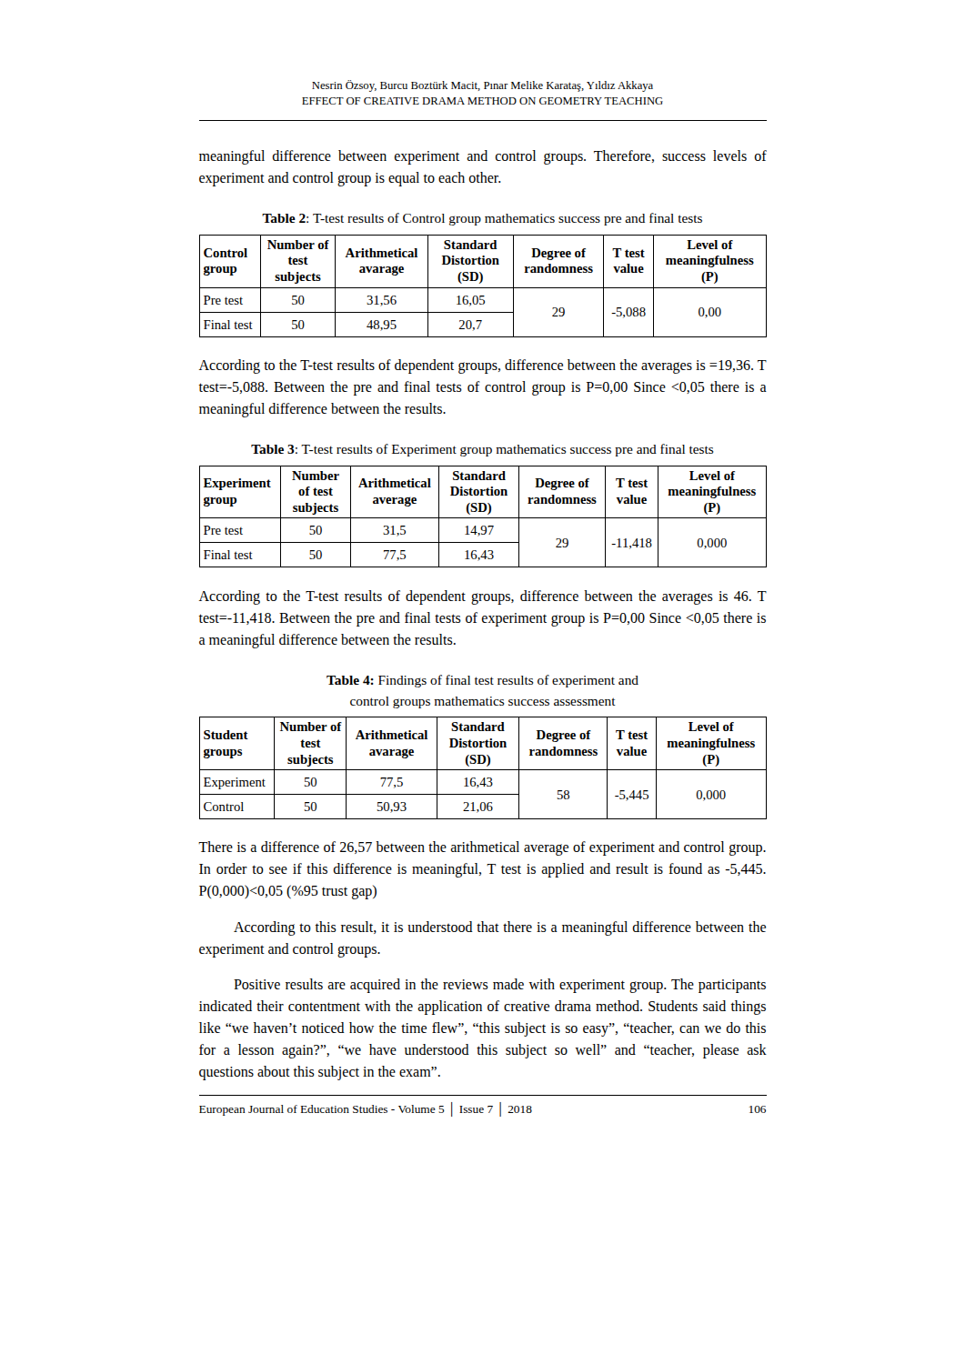Nesrin Özsoy, Burcu Boztürk Macit, Pınar Melike Karataş, Yıldız Akkaya EFFECT OF CREATIVE DRAMA METHOD ON GEOMETRY TEACHING
meaningful difference between experiment and control groups. Therefore, success levels of experiment and control group is equal to each other.
Table 2: T-test results of Control group mathematics success pre and final tests
| Control group | Number of test subjects | Arithmetical avarage | Standard Distortion (SD) | Degree of randomness | T test value | Level of meaningfulness (P) |
| --- | --- | --- | --- | --- | --- | --- |
| Pre test | 50 | 31,56 | 16,05 | 29 | -5,088 | 0,00 |
| Final test | 50 | 48,95 | 20,7 |
According to the T-test results of dependent groups, difference between the averages is =19,36. T test=-5,088. Between the pre and final tests of control group is P=0,00 Since <0,05 there is a meaningful difference between the results.
Table 3: T-test results of Experiment group mathematics success pre and final tests
| Experiment group | Number of test subjects | Arithmetical average | Standard Distortion (SD) | Degree of randomness | T test value | Level of meaningfulness (P) |
| --- | --- | --- | --- | --- | --- | --- |
| Pre test | 50 | 31,5 | 14,97 | 29 | -11,418 | 0,000 |
| Final test | 50 | 77,5 | 16,43 |
According to the T-test results of dependent groups, difference between the averages is 46. T test=-11,418. Between the pre and final tests of experiment group is P=0,00 Since <0,05 there is a meaningful difference between the results.
Table 4: Findings of final test results of experiment and
control groups mathematics success assessment
| Student groups | Number of test subjects | Arithmetical avarage | Standard Distortion (SD) | Degree of randomness | T test value | Level of meaningfulness (P) |
| --- | --- | --- | --- | --- | --- | --- |
| Experiment | 50 | 77,5 | 16,43 | 58 | -5,445 | 0,000 |
| Control | 50 | 50,93 | 21,06 |
There is a difference of 26,57 between the arithmetical average of experiment and control group. In order to see if this difference is meaningful, T test is applied and result is found as -5,445. P(0,000)<0,05 (%95 trust gap)
According to this result, it is understood that there is a meaningful difference between the experiment and control groups.
Positive results are acquired in the reviews made with experiment group. The participants indicated their contentment with the application of creative drama method. Students said things like “we haven’t noticed how the time flew”, “this subject is so easy”, “teacher, can we do this for a lesson again?”, “we have understood this subject so well” and “teacher, please ask questions about this subject in the exam”.
European Journal of Education Studies - Volume 5 │ Issue 7 │ 2018 106